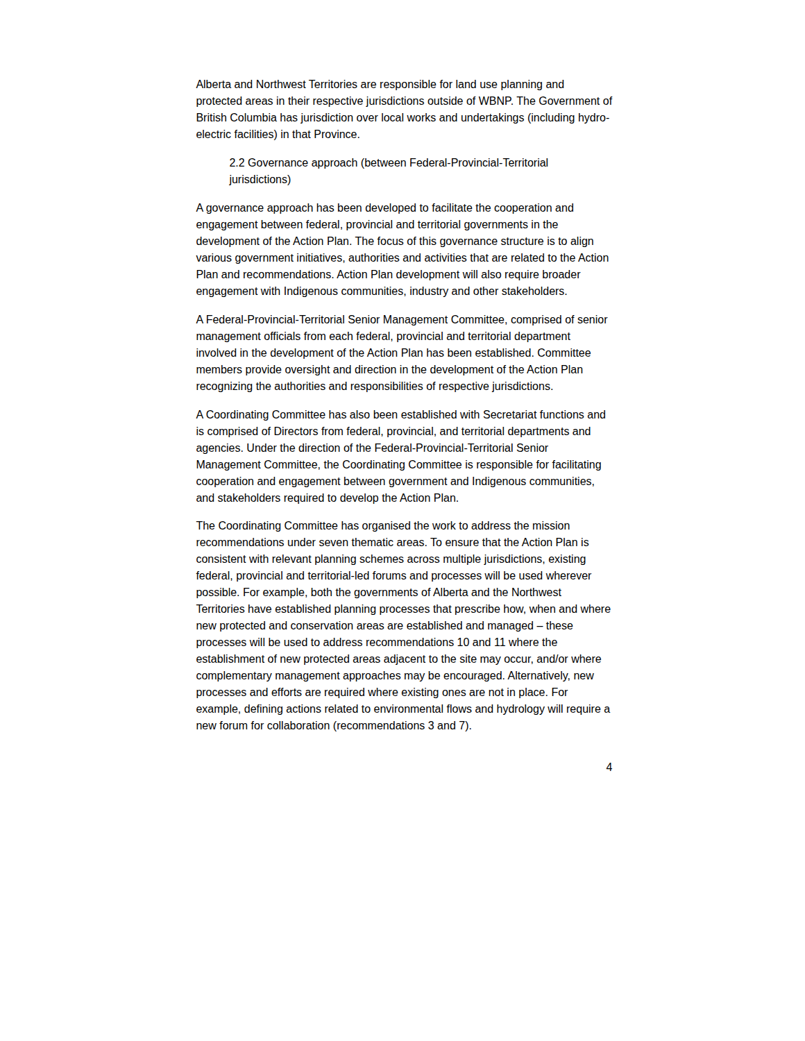Alberta and Northwest Territories are responsible for land use planning and protected areas in their respective jurisdictions outside of WBNP. The Government of British Columbia has jurisdiction over local works and undertakings (including hydro-electric facilities) in that Province.
2.2 Governance approach (between Federal-Provincial-Territorial jurisdictions)
A governance approach has been developed to facilitate the cooperation and engagement between federal, provincial and territorial governments in the development of the Action Plan. The focus of this governance structure is to align various government initiatives, authorities and activities that are related to the Action Plan and recommendations. Action Plan development will also require broader engagement with Indigenous communities, industry and other stakeholders.
A Federal-Provincial-Territorial Senior Management Committee, comprised of senior management officials from each federal, provincial and territorial department involved in the development of the Action Plan has been established. Committee members provide oversight and direction in the development of the Action Plan recognizing the authorities and responsibilities of respective jurisdictions.
A Coordinating Committee has also been established with Secretariat functions and is comprised of Directors from federal, provincial, and territorial departments and agencies. Under the direction of the Federal-Provincial-Territorial Senior Management Committee, the Coordinating Committee is responsible for facilitating cooperation and engagement between government and Indigenous communities, and stakeholders required to develop the Action Plan.
The Coordinating Committee has organised the work to address the mission recommendations under seven thematic areas. To ensure that the Action Plan is consistent with relevant planning schemes across multiple jurisdictions, existing federal, provincial and territorial-led forums and processes will be used wherever possible. For example, both the governments of Alberta and the Northwest Territories have established planning processes that prescribe how, when and where new protected and conservation areas are established and managed – these processes will be used to address recommendations 10 and 11 where the establishment of new protected areas adjacent to the site may occur, and/or where complementary management approaches may be encouraged. Alternatively, new processes and efforts are required where existing ones are not in place. For example, defining actions related to environmental flows and hydrology will require a new forum for collaboration (recommendations 3 and 7).
4